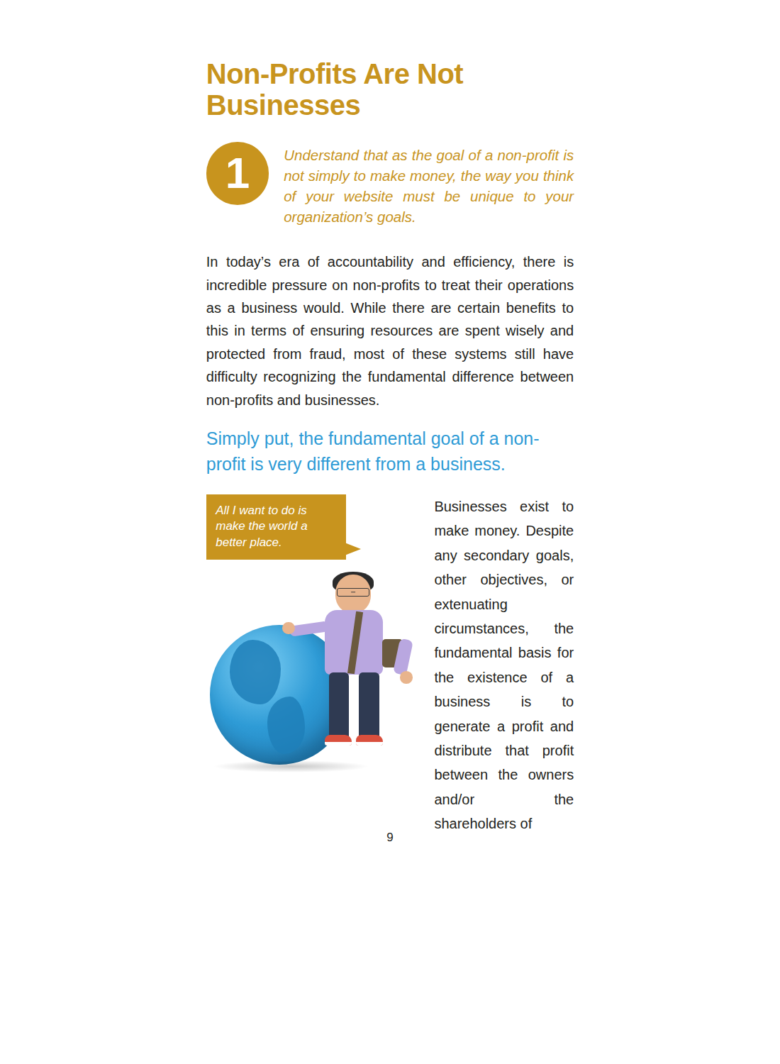Non-Profits Are Not Businesses
1
Understand that as the goal of a non-profit is not simply to make money, the way you think of your website must be unique to your organization’s goals.
In today’s era of accountability and efficiency, there is incredible pressure on non-profits to treat their operations as a business would. While there are certain benefits to this in terms of ensuring resources are spent wisely and protected from fraud, most of these systems still have difficulty recognizing the fundamental difference between non-profits and businesses.
Simply put, the fundamental goal of a non-profit is very different from a business.
All I want to do is make the world a better place.
Businesses exist to make money. Despite any secondary goals, other objectives, or extenuating circumstances, the fundamental basis for the existence of a business is to generate a profit and distribute that profit between the owners and/or the shareholders of
9